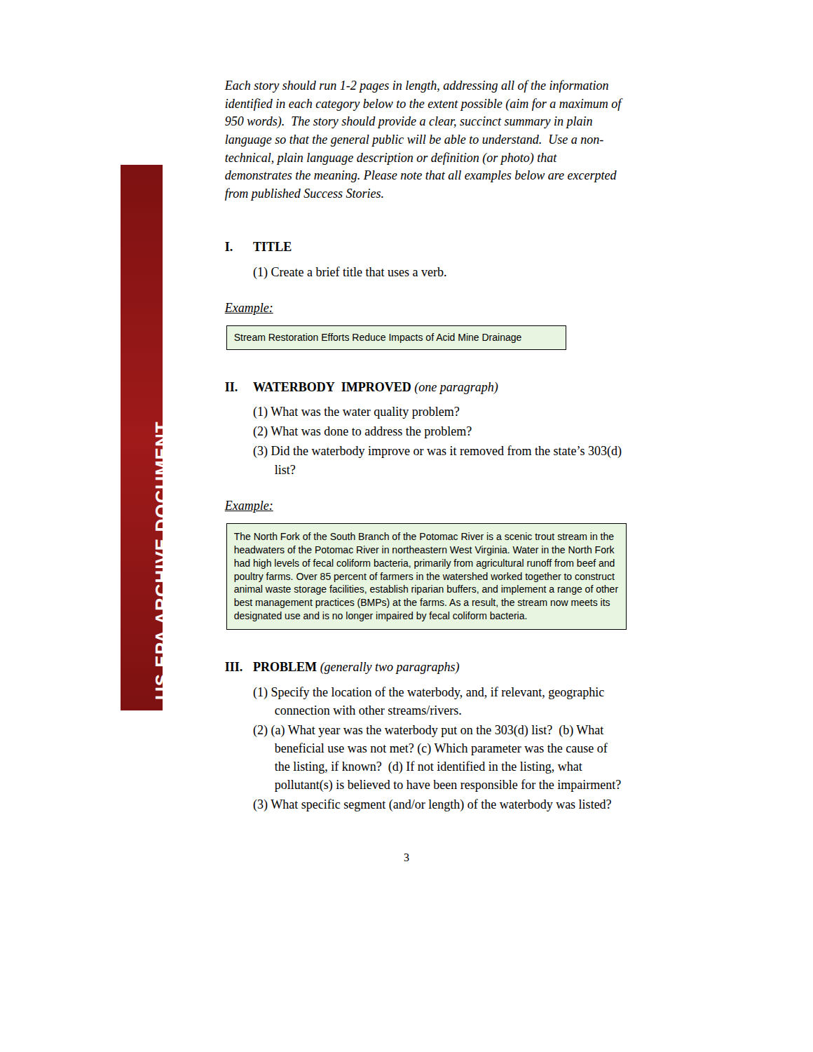US EPA ARCHIVE DOCUMENT
Each story should run 1-2 pages in length, addressing all of the information identified in each category below to the extent possible (aim for a maximum of 950 words). The story should provide a clear, succinct summary in plain language so that the general public will be able to understand. Use a non-technical, plain language description or definition (or photo) that demonstrates the meaning. Please note that all examples below are excerpted from published Success Stories.
I. TITLE
(1) Create a brief title that uses a verb.
Example:
Stream Restoration Efforts Reduce Impacts of Acid Mine Drainage
II. WATERBODY IMPROVED (one paragraph)
(1) What was the water quality problem?
(2) What was done to address the problem?
(3) Did the waterbody improve or was it removed from the state’s 303(d) list?
Example:
The North Fork of the South Branch of the Potomac River is a scenic trout stream in the headwaters of the Potomac River in northeastern West Virginia. Water in the North Fork had high levels of fecal coliform bacteria, primarily from agricultural runoff from beef and poultry farms. Over 85 percent of farmers in the watershed worked together to construct animal waste storage facilities, establish riparian buffers, and implement a range of other best management practices (BMPs) at the farms. As a result, the stream now meets its designated use and is no longer impaired by fecal coliform bacteria.
III. PROBLEM (generally two paragraphs)
(1) Specify the location of the waterbody, and, if relevant, geographic connection with other streams/rivers.
(2) (a) What year was the waterbody put on the 303(d) list? (b) What beneficial use was not met? (c) Which parameter was the cause of the listing, if known? (d) If not identified in the listing, what pollutant(s) is believed to have been responsible for the impairment?
(3) What specific segment (and/or length) of the waterbody was listed?
3